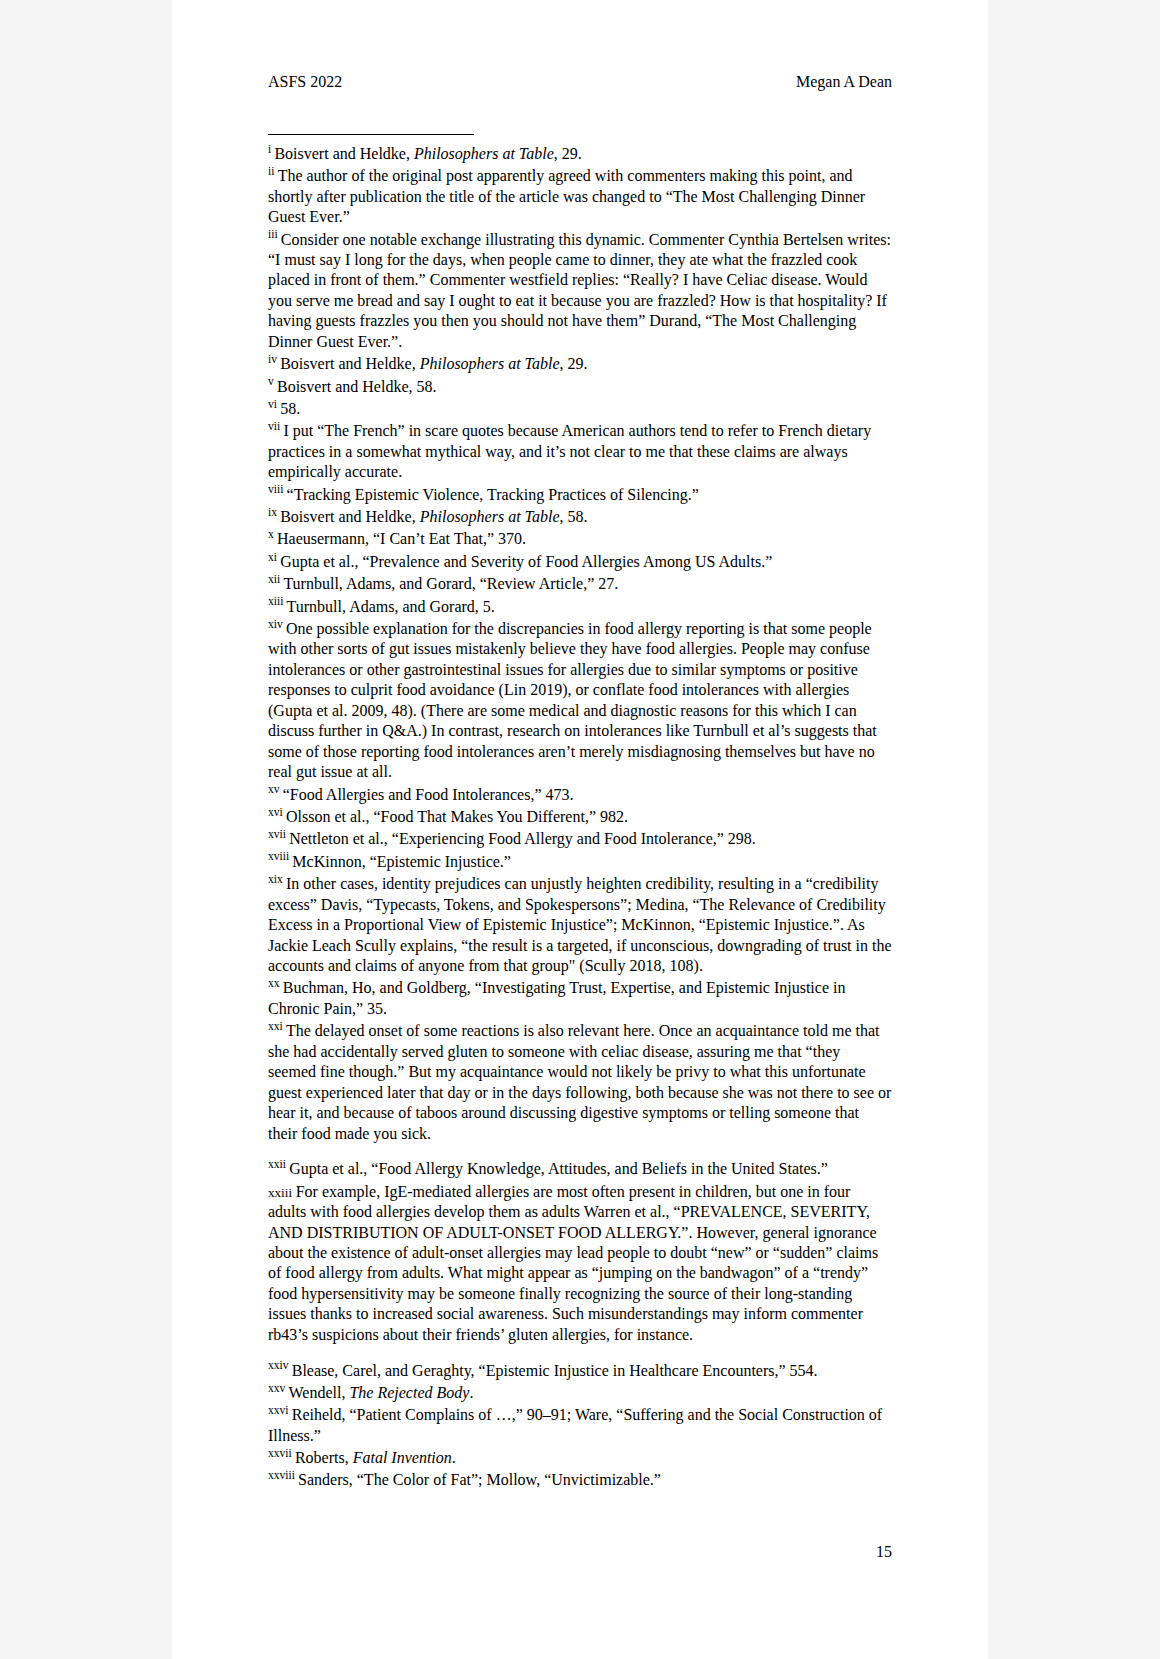ASFS 2022 Megan A Dean
iBoisvert and Heldke, Philosophers at Table, 29.
iiThe author of the original post apparently agreed with commenters making this point, and shortly after publication the title of the article was changed to “The Most Challenging Dinner Guest Ever.”
iiiConsider one notable exchange illustrating this dynamic. Commenter Cynthia Bertelsen writes: “I must say I long for the days, when people came to dinner, they ate what the frazzled cook placed in front of them.” Commenter westfield replies: “Really? I have Celiac disease. Would you serve me bread and say I ought to eat it because you are frazzled? How is that hospitality? If having guests frazzles you then you should not have them” Durand, “The Most Challenging Dinner Guest Ever.”.
ivBoisvert and Heldke, Philosophers at Table, 29.
vBoisvert and Heldke, 58.
vi58.
viiI put “The French” in scare quotes because American authors tend to refer to French dietary practices in a somewhat mythical way, and it’s not clear to me that these claims are always empirically accurate.
viii“Tracking Epistemic Violence, Tracking Practices of Silencing.”
ixBoisvert and Heldke, Philosophers at Table, 58.
xHaeusermann, “I Can’t Eat That,” 370.
xiGupta et al., “Prevalence and Severity of Food Allergies Among US Adults.”
xiiTurnbull, Adams, and Gorard, “Review Article,” 27.
xiiiTurnbull, Adams, and Gorard, 5.
xivOne possible explanation for the discrepancies in food allergy reporting is that some people with other sorts of gut issues mistakenly believe they have food allergies. People may confuse intolerances or other gastrointestinal issues for allergies due to similar symptoms or positive responses to culprit food avoidance (Lin 2019), or conflate food intolerances with allergies (Gupta et al. 2009, 48). (There are some medical and diagnostic reasons for this which I can discuss further in Q&A.) In contrast, research on intolerances like Turnbull et al’s suggests that some of those reporting food intolerances aren’t merely misdiagnosing themselves but have no real gut issue at all.
xv“Food Allergies and Food Intolerances,” 473.
xviOlsson et al., “Food That Makes You Different,” 982.
xviiNettleton et al., “Experiencing Food Allergy and Food Intolerance,” 298.
xviiiMcKinnon, “Epistemic Injustice.”
xixIn other cases, identity prejudices can unjustly heighten credibility, resulting in a “credibility excess” Davis, “Typecasts, Tokens, and Spokespersons”; Medina, “The Relevance of Credibility Excess in a Proportional View of Epistemic Injustice”; McKinnon, “Epistemic Injustice.”. As Jackie Leach Scully explains, “the result is a targeted, if unconscious, downgrading of trust in the accounts and claims of anyone from that group" (Scully 2018, 108).
xxBuchman, Ho, and Goldberg, “Investigating Trust, Expertise, and Epistemic Injustice in Chronic Pain,” 35.
xxiThe delayed onset of some reactions is also relevant here. Once an acquaintance told me that she had accidentally served gluten to someone with celiac disease, assuring me that “they seemed fine though.” But my acquaintance would not likely be privy to what this unfortunate guest experienced later that day or in the days following, both because she was not there to see or hear it, and because of taboos around discussing digestive symptoms or telling someone that their food made you sick.
xxiiGupta et al., “Food Allergy Knowledge, Attitudes, and Beliefs in the United States.”
xxiii For example, IgE-mediated allergies are most often present in children, but one in four adults with food allergies develop them as adults Warren et al., “PREVALENCE, SEVERITY, AND DISTRIBUTION OF ADULT-ONSET FOOD ALLERGY.”. However, general ignorance about the existence of adult-onset allergies may lead people to doubt “new” or “sudden” claims of food allergy from adults. What might appear as “jumping on the bandwagon” of a “trendy” food hypersensitivity may be someone finally recognizing the source of their long-standing issues thanks to increased social awareness. Such misunderstandings may inform commenter rb43’s suspicions about their friends’ gluten allergies, for instance.
xxivBlease, Carel, and Geraghty, “Epistemic Injustice in Healthcare Encounters,” 554.
xxvWendell, The Rejected Body.
xxviReiheld, “Patient Complains of …,” 90–91; Ware, “Suffering and the Social Construction of Illness.”
xxviiRoberts, Fatal Invention.
xxviiiSanders, “The Color of Fat”; Mollow, “Unvictimizable.”
15